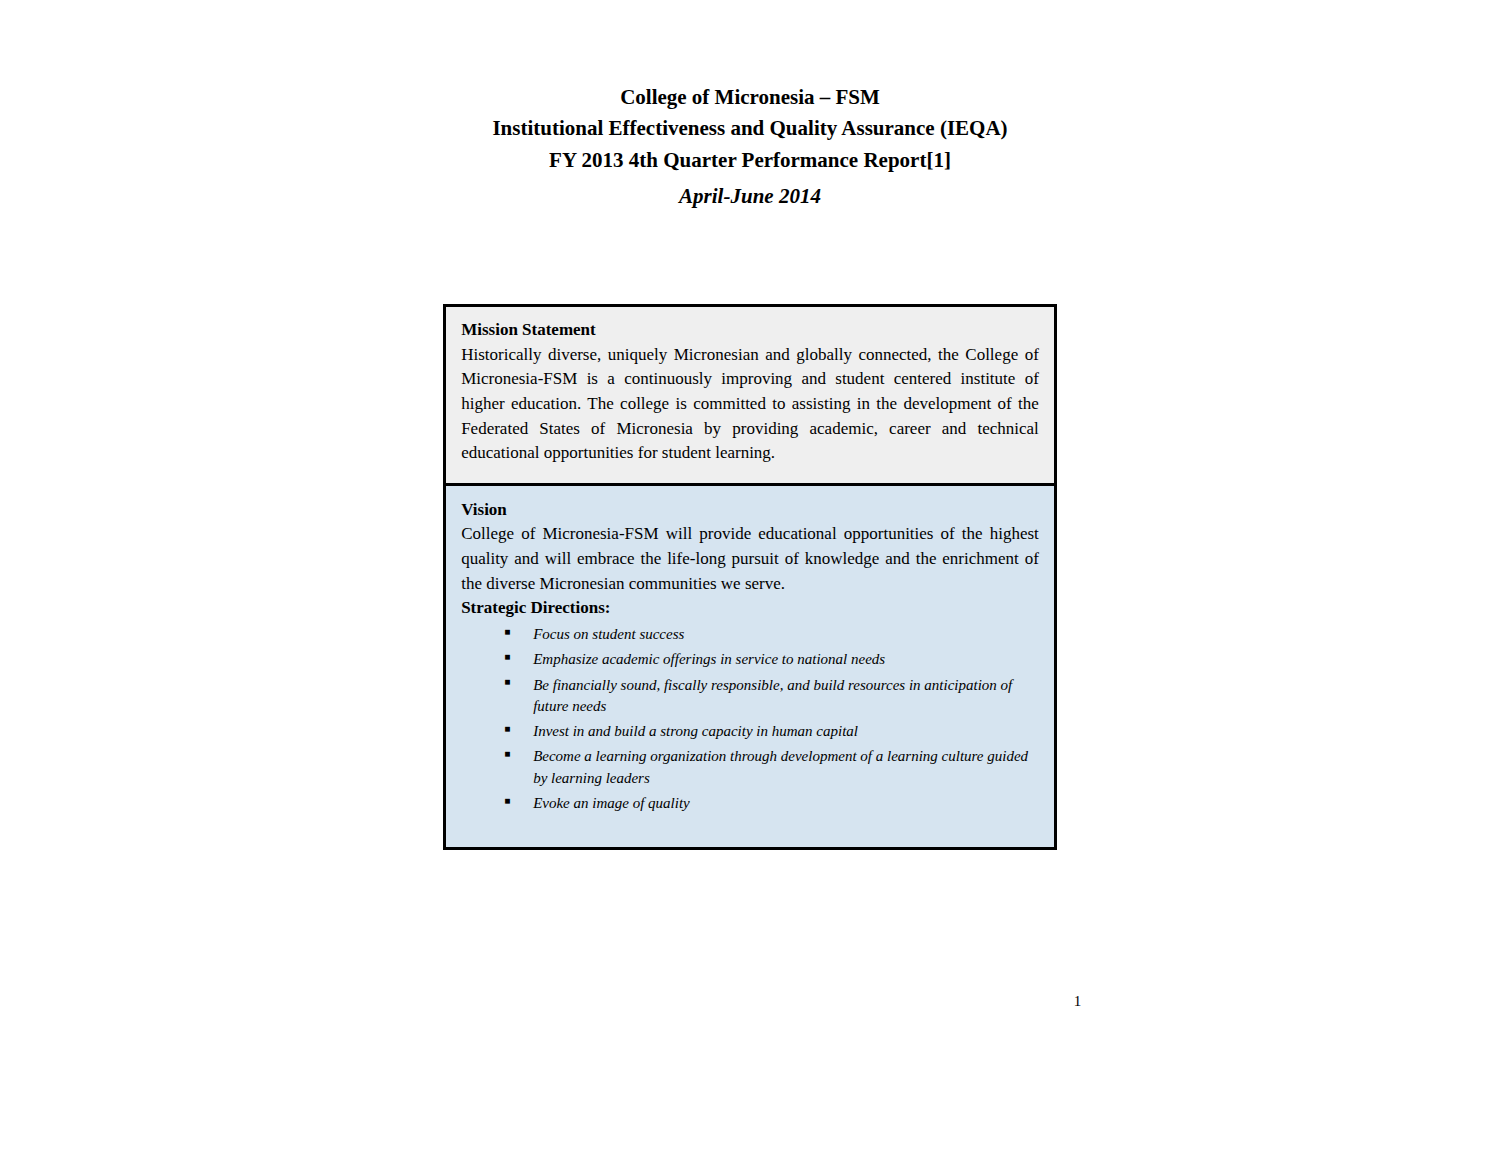College of Micronesia – FSM Institutional Effectiveness and Quality Assurance (IEQA) FY 2013 4th Quarter Performance Report[1] April-June 2014
Mission Statement
Historically diverse, uniquely Micronesian and globally connected, the College of Micronesia-FSM is a continuously improving and student centered institute of higher education. The college is committed to assisting in the development of the Federated States of Micronesia by providing academic, career and technical educational opportunities for student learning.
Vision
College of Micronesia-FSM will provide educational opportunities of the highest quality and will embrace the life-long pursuit of knowledge and the enrichment of the diverse Micronesian communities we serve.
Strategic Directions:
Focus on student success
Emphasize academic offerings in service to national needs
Be financially sound, fiscally responsible, and build resources in anticipation of future needs
Invest in and build a strong capacity in human capital
Become a learning organization through development of a learning culture guided by learning leaders
Evoke an image of quality
1